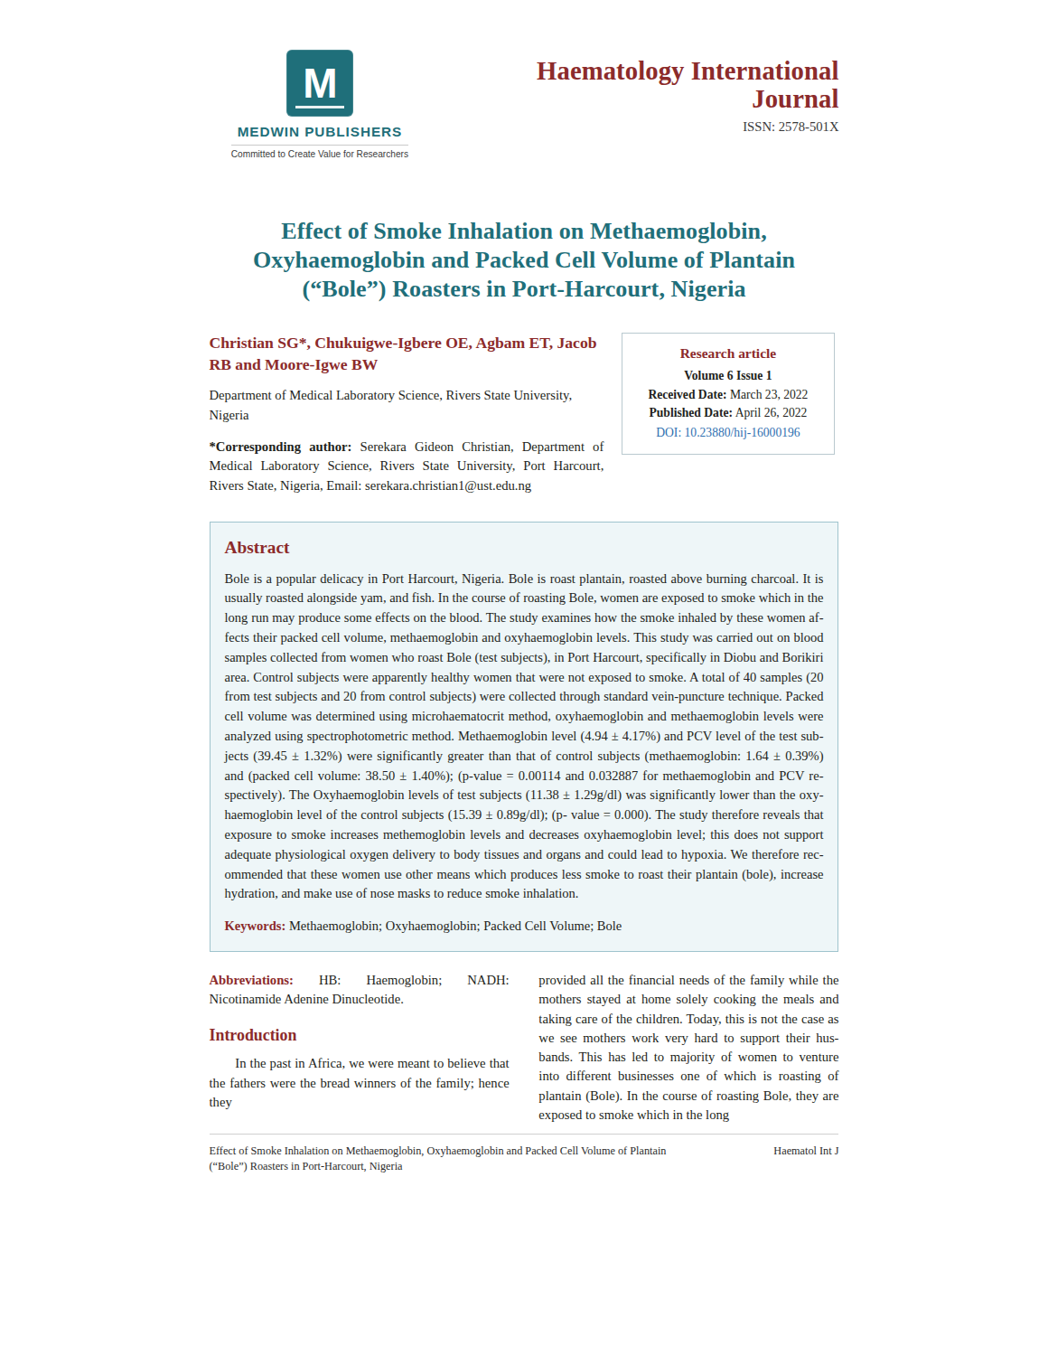MEDWIN PUBLISHERS
Committed to Create Value for Researchers
Haematology International Journal
ISSN: 2578-501X
Effect of Smoke Inhalation on Methaemoglobin, Oxyhaemoglobin and Packed Cell Volume of Plantain (“Bole”) Roasters in Port-Harcourt, Nigeria
Christian SG*, Chukuigwe-Igbere OE, Agbam ET, Jacob RB and Moore-Igwe BW
Department of Medical Laboratory Science, Rivers State University, Nigeria
*Corresponding author: Serekara Gideon Christian, Department of Medical Laboratory Science, Rivers State University, Port Harcourt, Rivers State, Nigeria, Email: serekara.christian1@ust.edu.ng
Research article
Volume 6 Issue 1
Received Date: March 23, 2022
Published Date: April 26, 2022
DOI: 10.23880/hij-16000196
Abstract
Bole is a popular delicacy in Port Harcourt, Nigeria. Bole is roast plantain, roasted above burning charcoal. It is usually roasted alongside yam, and fish. In the course of roasting Bole, women are exposed to smoke which in the long run may produce some effects on the blood. The study examines how the smoke inhaled by these women affects their packed cell volume, methaemoglobin and oxyhaemoglobin levels. This study was carried out on blood samples collected from women who roast Bole (test subjects), in Port Harcourt, specifically in Diobu and Borikiri area. Control subjects were apparently healthy women that were not exposed to smoke. A total of 40 samples (20 from test subjects and 20 from control subjects) were collected through standard vein-puncture technique. Packed cell volume was determined using microhaematocrit method, oxyhaemoglobin and methaemoglobin levels were analyzed using spectrophotometric method. Methaemoglobin level (4.94 ± 4.17%) and PCV level of the test subjects (39.45 ± 1.32%) were significantly greater than that of control subjects (methaemoglobin: 1.64 ± 0.39%) and (packed cell volume: 38.50 ± 1.40%); (p-value = 0.00114 and 0.032887 for methaemoglobin and PCV respectively). The Oxyhaemoglobin levels of test subjects (11.38 ± 1.29g/dl) was significantly lower than the oxyhaemoglobin level of the control subjects (15.39 ± 0.89g/dl); (p- value = 0.000). The study therefore reveals that exposure to smoke increases methemoglobin levels and decreases oxyhaemoglobin level; this does not support adequate physiological oxygen delivery to body tissues and organs and could lead to hypoxia. We therefore recommended that these women use other means which produces less smoke to roast their plantain (bole), increase hydration, and make use of nose masks to reduce smoke inhalation.
Keywords: Methaemoglobin; Oxyhaemoglobin; Packed Cell Volume; Bole
Abbreviations: HB: Haemoglobin; NADH: Nicotinamide Adenine Dinucleotide.
Introduction
In the past in Africa, we were meant to believe that the fathers were the bread winners of the family; hence they
provided all the financial needs of the family while the mothers stayed at home solely cooking the meals and taking care of the children. Today, this is not the case as we see mothers work very hard to support their husbands. This has led to majority of women to venture into different businesses one of which is roasting of plantain (Bole). In the course of roasting Bole, they are exposed to smoke which in the long
Effect of Smoke Inhalation on Methaemoglobin, Oxyhaemoglobin and Packed Cell Volume of Plantain (“Bole”) Roasters in Port-Harcourt, Nigeria
Haematol Int J